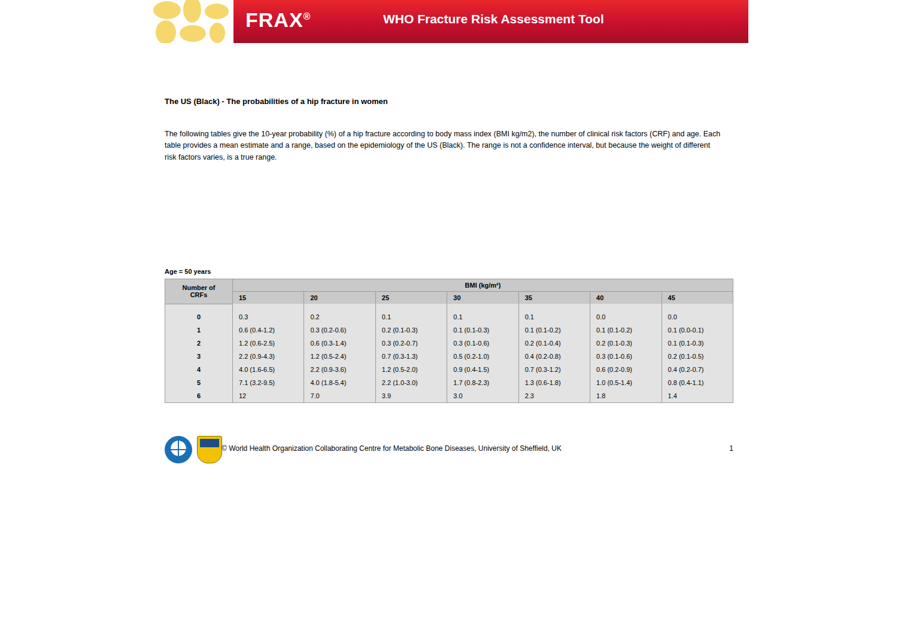FRAX®
WHO Fracture Risk Assessment Tool
The US (Black) - The probabilities of a hip fracture in women
The following tables give the 10-year probability (%) of a hip fracture according to body mass index (BMI kg/m2), the number of clinical risk factors (CRF) and age. Each table provides a mean estimate and a range, based on the epidemiology of the US (Black). The range is not a confidence interval, but because the weight of different risk factors varies, is a true range.
Age = 50 years
| Number of CRFs | BMI (kg/m²) |
| --- | --- |
| 15 | 20 | 25 | 30 | 35 | 40 | 45 |
| 0 | 0.3 | 0.2 | 0.1 | 0.1 | 0.1 | 0.0 | 0.0 |
| 1 | 0.6 (0.4-1.2) | 0.3 (0.2-0.6) | 0.2 (0.1-0.3) | 0.1 (0.1-0.3) | 0.1 (0.1-0.2) | 0.1 (0.1-0.2) | 0.1 (0.0-0.1) |
| 2 | 1.2 (0.6-2.5) | 0.6 (0.3-1.4) | 0.3 (0.2-0.7) | 0.3 (0.1-0.6) | 0.2 (0.1-0.4) | 0.2 (0.1-0.3) | 0.1 (0.1-0.3) |
| 3 | 2.2 (0.9-4.3) | 1.2 (0.5-2.4) | 0.7 (0.3-1.3) | 0.5 (0.2-1.0) | 0.4 (0.2-0.8) | 0.3 (0.1-0.6) | 0.2 (0.1-0.5) |
| 4 | 4.0 (1.6-6.5) | 2.2 (0.9-3.6) | 1.2 (0.5-2.0) | 0.9 (0.4-1.5) | 0.7 (0.3-1.2) | 0.6 (0.2-0.9) | 0.4 (0.2-0.7) |
| 5 | 7.1 (3.2-9.5) | 4.0 (1.8-5.4) | 2.2 (1.0-3.0) | 1.7 (0.8-2.3) | 1.3 (0.6-1.8) | 1.0 (0.5-1.4) | 0.8 (0.4-1.1) |
| 6 | 12 | 7.0 | 3.9 | 3.0 | 2.3 | 1.8 | 1.4 |
© World Health Organization Collaborating Centre for Metabolic Bone Diseases, University of Sheffield, UK
1